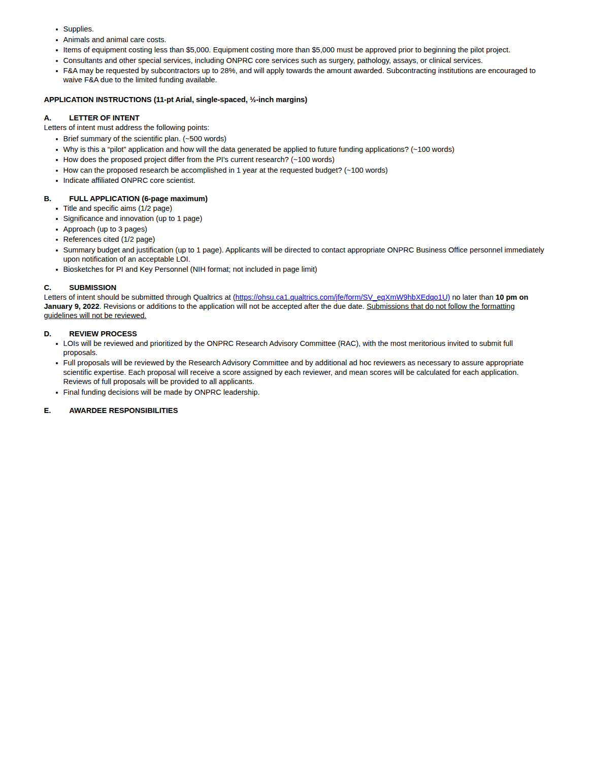Supplies.
Animals and animal care costs.
Items of equipment costing less than $5,000. Equipment costing more than $5,000 must be approved prior to beginning the pilot project.
Consultants and other special services, including ONPRC core services such as surgery, pathology, assays, or clinical services.
F&A may be requested by subcontractors up to 28%, and will apply towards the amount awarded. Subcontracting institutions are encouraged to waive F&A due to the limited funding available.
APPLICATION INSTRUCTIONS (11-pt Arial, single-spaced, ½-inch margins)
A. LETTER OF INTENT
Letters of intent must address the following points:
Brief summary of the scientific plan. (~500 words)
Why is this a “pilot” application and how will the data generated be applied to future funding applications? (~100 words)
How does the proposed project differ from the PI’s current research? (~100 words)
How can the proposed research be accomplished in 1 year at the requested budget? (~100 words)
Indicate affiliated ONPRC core scientist.
B. FULL APPLICATION (6-page maximum)
Title and specific aims (1/2 page)
Significance and innovation (up to 1 page)
Approach (up to 3 pages)
References cited (1/2 page)
Summary budget and justification (up to 1 page). Applicants will be directed to contact appropriate ONPRC Business Office personnel immediately upon notification of an acceptable LOI.
Biosketches for PI and Key Personnel (NIH format; not included in page limit)
C. SUBMISSION
Letters of intent should be submitted through Qualtrics at (https://ohsu.ca1.qualtrics.com/jfe/form/SV_eqXmW9hbXEdqo1U) no later than 10 pm on January 9, 2022. Revisions or additions to the application will not be accepted after the due date. Submissions that do not follow the formatting guidelines will not be reviewed.
D. REVIEW PROCESS
LOIs will be reviewed and prioritized by the ONPRC Research Advisory Committee (RAC), with the most meritorious invited to submit full proposals.
Full proposals will be reviewed by the Research Advisory Committee and by additional ad hoc reviewers as necessary to assure appropriate scientific expertise. Each proposal will receive a score assigned by each reviewer, and mean scores will be calculated for each application. Reviews of full proposals will be provided to all applicants.
Final funding decisions will be made by ONPRC leadership.
E. AWARDEE RESPONSIBILITIES